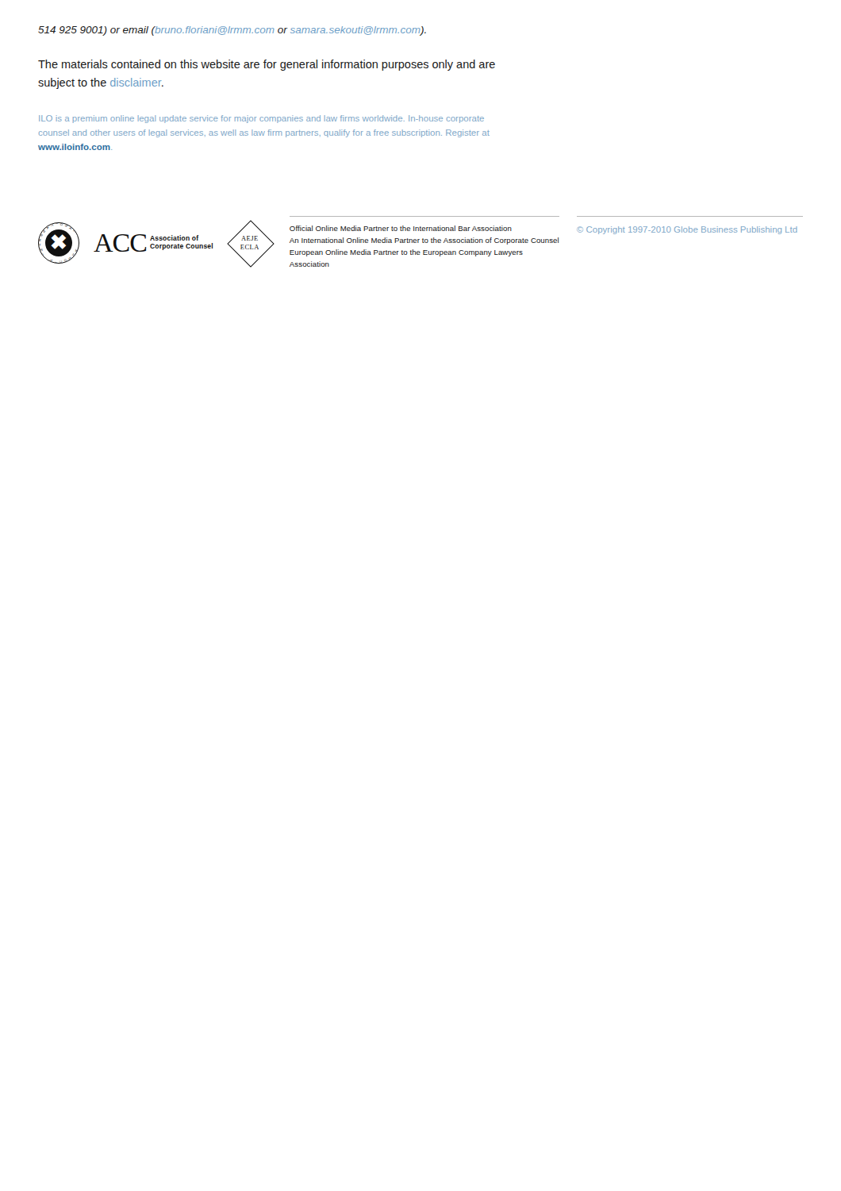514 925 9001) or email (bruno.floriani@lrmm.com or samara.sekouti@lrmm.com).
The materials contained on this website are for general information purposes only and are subject to the disclaimer.
ILO is a premium online legal update service for major companies and law firms worldwide. In-house corporate counsel and other users of legal services, as well as law firm partners, qualify for a free subscription. Register at www.iloinfo.com.
✖
I N T E R N A T I O N A L A S S O C I A
ACC
Association of
Corporate Counsel
AEJE ECLA
Official Online Media Partner to the International Bar Association
An International Online Media Partner to the Association of Corporate Counsel
European Online Media Partner to the European Company Lawyers Association
© Copyright 1997-2010 Globe Business Publishing Ltd